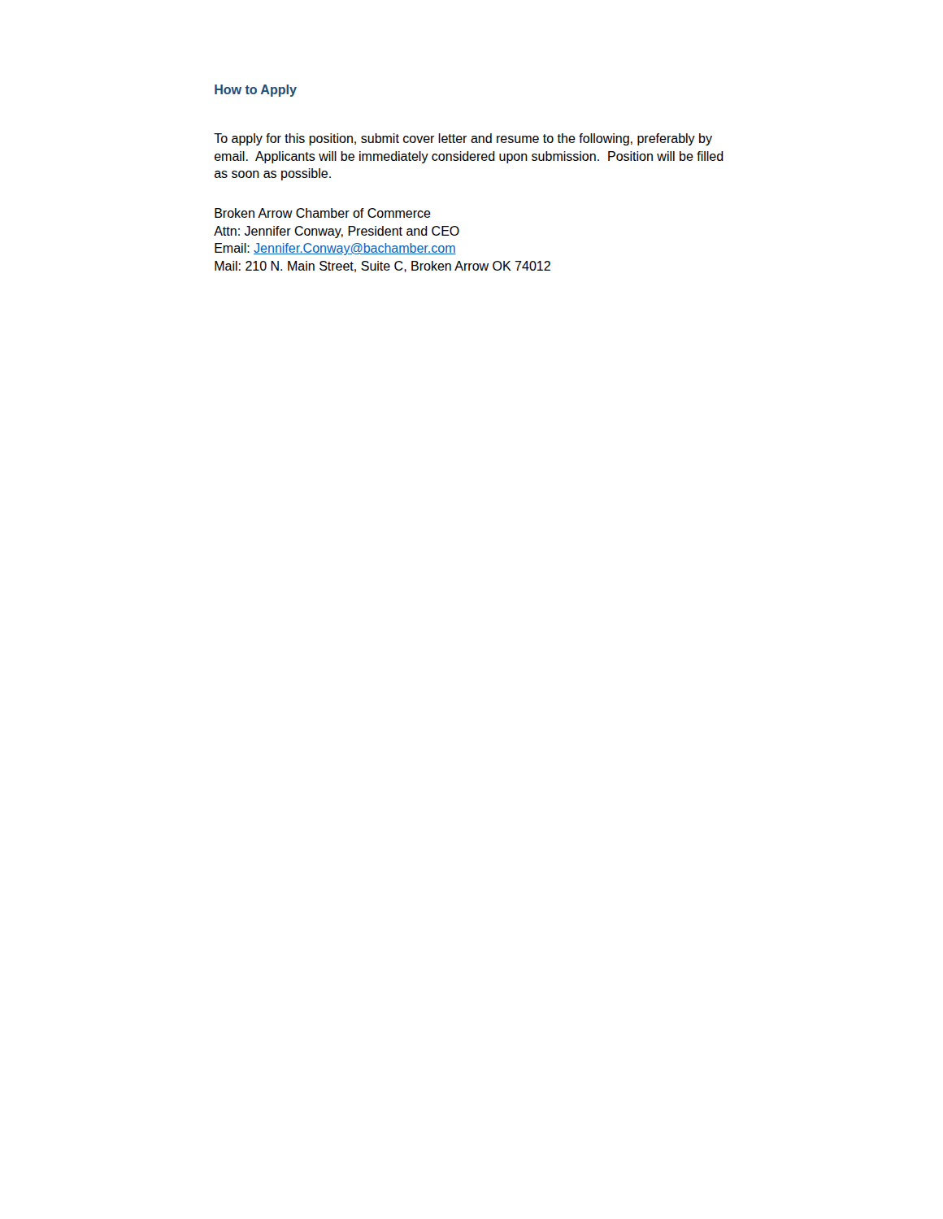How to Apply
To apply for this position, submit cover letter and resume to the following, preferably by email. Applicants will be immediately considered upon submission. Position will be filled as soon as possible.
Broken Arrow Chamber of Commerce
Attn: Jennifer Conway, President and CEO
Email: Jennifer.Conway@bachamber.com
Mail: 210 N. Main Street, Suite C, Broken Arrow OK 74012